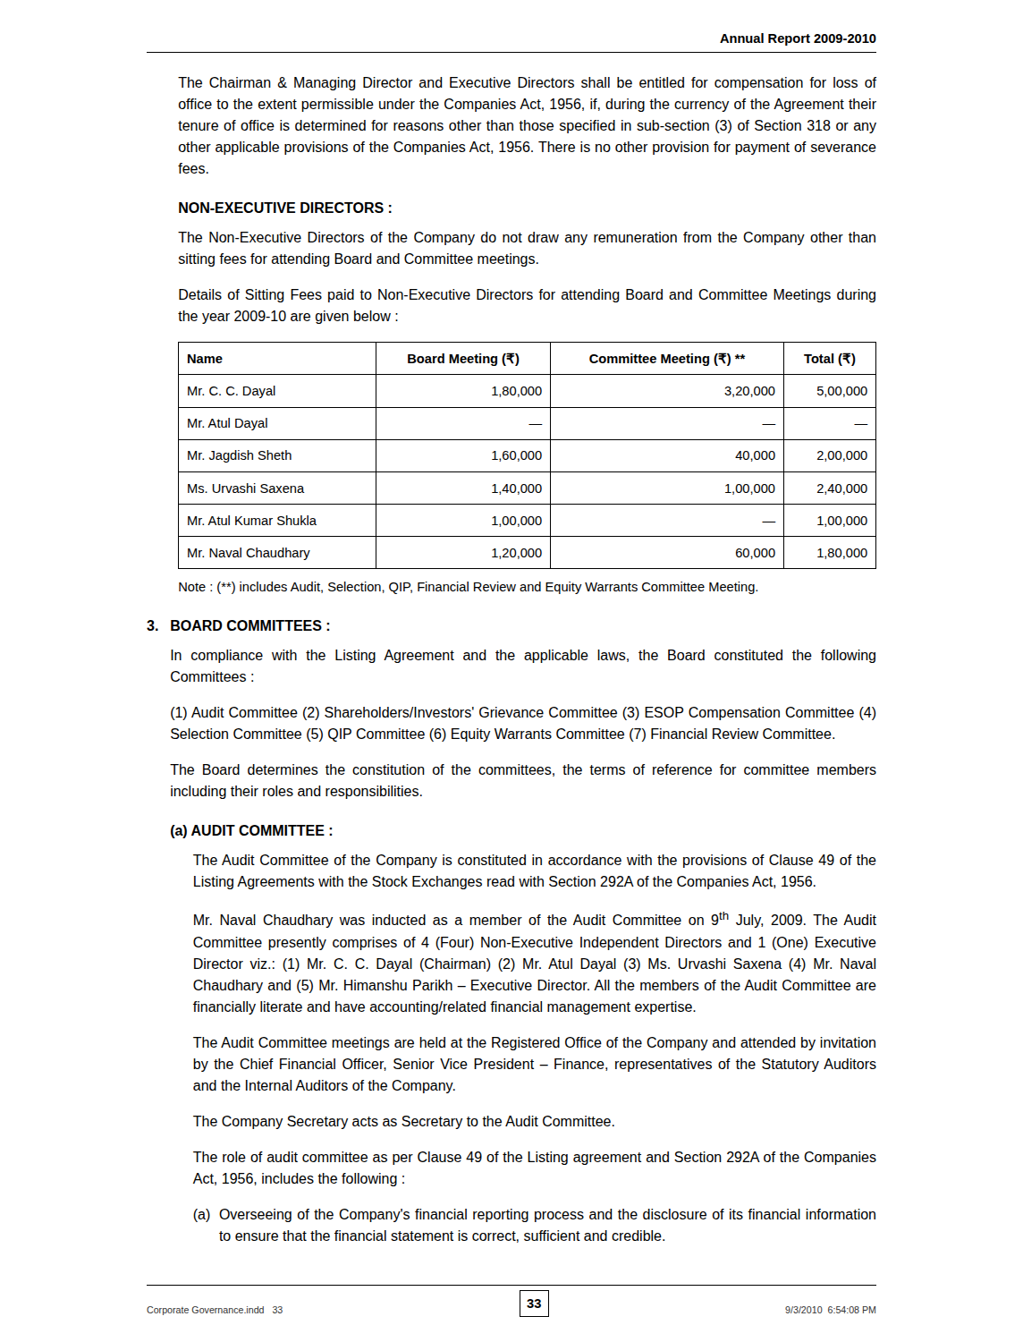Annual Report 2009-2010
The Chairman & Managing Director and Executive Directors shall be entitled for compensation for loss of office to the extent permissible under the Companies Act, 1956, if, during the currency of the Agreement their tenure of office is determined for reasons other than those specified in sub-section (3) of Section 318 or any other applicable provisions of the Companies Act, 1956. There is no other provision for payment of severance fees.
NON-EXECUTIVE DIRECTORS :
The Non-Executive Directors of the Company do not draw any remuneration from the Company other than sitting fees for attending Board and Committee meetings.
Details of Sitting Fees paid to Non-Executive Directors for attending Board and Committee Meetings during the year 2009-10 are given below :
| Name | Board Meeting (₹) | Committee Meeting (₹) ** | Total (₹) |
| --- | --- | --- | --- |
| Mr. C. C. Dayal | 1,80,000 | 3,20,000 | 5,00,000 |
| Mr. Atul Dayal | — | — | — |
| Mr. Jagdish Sheth | 1,60,000 | 40,000 | 2,00,000 |
| Ms. Urvashi Saxena | 1,40,000 | 1,00,000 | 2,40,000 |
| Mr. Atul Kumar Shukla | 1,00,000 | — | 1,00,000 |
| Mr. Naval Chaudhary | 1,20,000 | 60,000 | 1,80,000 |
Note : (**) includes Audit, Selection, QIP, Financial Review and Equity Warrants Committee Meeting.
3.
BOARD COMMITTEES :
In compliance with the Listing Agreement and the applicable laws, the Board constituted the following Committees :
(1) Audit Committee (2) Shareholders/Investors' Grievance Committee (3) ESOP Compensation Committee (4) Selection Committee (5) QIP Committee (6) Equity Warrants Committee (7) Financial Review Committee.
The Board determines the constitution of the committees, the terms of reference for committee members including their roles and responsibilities.
(a) AUDIT COMMITTEE :
The Audit Committee of the Company is constituted in accordance with the provisions of Clause 49 of the Listing Agreements with the Stock Exchanges read with Section 292A of the Companies Act, 1956.
Mr. Naval Chaudhary was inducted as a member of the Audit Committee on 9th July, 2009. The Audit Committee presently comprises of 4 (Four) Non-Executive Independent Directors and 1 (One) Executive Director viz.: (1) Mr. C. C. Dayal (Chairman) (2) Mr. Atul Dayal (3) Ms. Urvashi Saxena (4) Mr. Naval Chaudhary and (5) Mr. Himanshu Parikh – Executive Director. All the members of the Audit Committee are financially literate and have accounting/related financial management expertise.
The Audit Committee meetings are held at the Registered Office of the Company and attended by invitation by the Chief Financial Officer, Senior Vice President – Finance, representatives of the Statutory Auditors and the Internal Auditors of the Company.
The Company Secretary acts as Secretary to the Audit Committee.
The role of audit committee as per Clause 49 of the Listing agreement and Section 292A of the Companies Act, 1956, includes the following :
(a)
Overseeing of the Company's financial reporting process and the disclosure of its financial information to ensure that the financial statement is correct, sufficient and credible.
Corporate Governance.indd 33
33
9/3/2010 6:54:08 PM